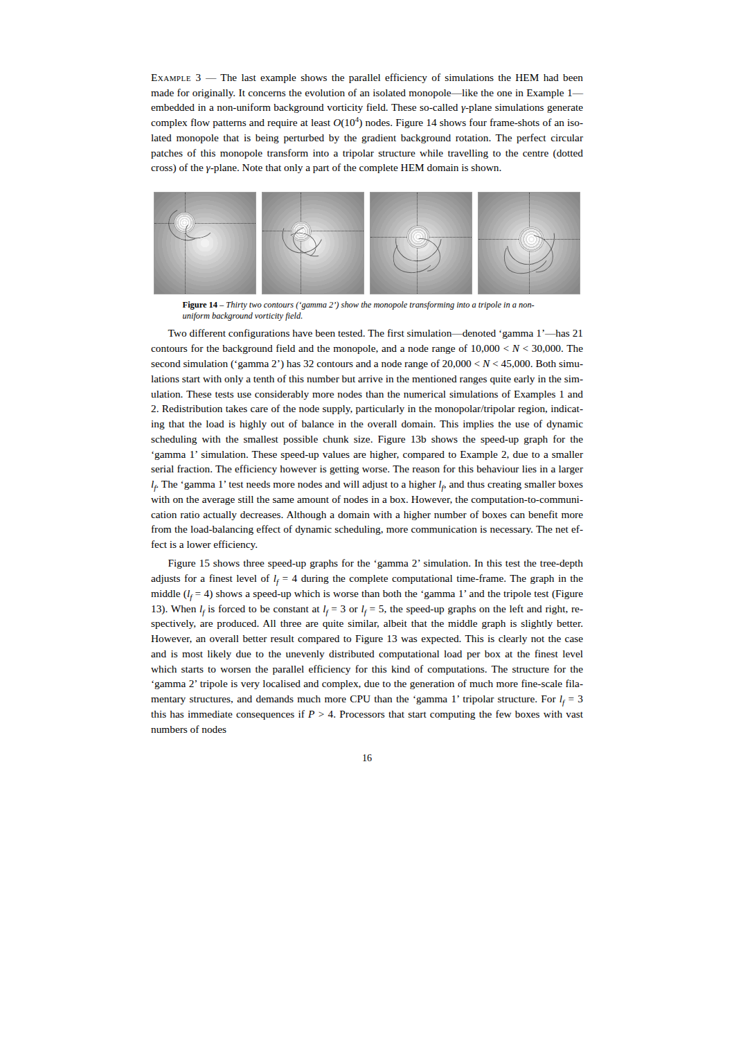Example 3 — The last example shows the parallel efficiency of simulations the HEM had been made for originally. It concerns the evolution of an isolated monopole—like the one in Example 1—embedded in a non-uniform background vorticity field. These so-called γ-plane simulations generate complex flow patterns and require at least O(104) nodes. Figure 14 shows four frame-shots of an isolated monopole that is being perturbed by the gradient background rotation. The perfect circular patches of this monopole transform into a tripolar structure while travelling to the centre (dotted cross) of the γ-plane. Note that only a part of the complete HEM domain is shown.
Figure 14 – Thirty two contours (‘gamma 2’) show the monopole transforming into a tripole in a non-uniform background vorticity field.
Two different configurations have been tested. The first simulation—denoted ‘gamma 1’—has 21 contours for the background field and the monopole, and a node range of 10,000 < N < 30,000. The second simulation (‘gamma 2’) has 32 contours and a node range of 20,000 < N < 45,000. Both simulations start with only a tenth of this number but arrive in the mentioned ranges quite early in the simulation. These tests use considerably more nodes than the numerical simulations of Examples 1 and 2. Redistribution takes care of the node supply, particularly in the monopolar/tripolar region, indicating that the load is highly out of balance in the overall domain. This implies the use of dynamic scheduling with the smallest possible chunk size. Figure 13b shows the speed-up graph for the ‘gamma 1’ simulation. These speed-up values are higher, compared to Example 2, due to a smaller serial fraction. The efficiency however is getting worse. The reason for this behaviour lies in a larger lf. The ‘gamma 1’ test needs more nodes and will adjust to a higher lf, and thus creating smaller boxes with on the average still the same amount of nodes in a box. However, the computation-to-communication ratio actually decreases. Although a domain with a higher number of boxes can benefit more from the load-balancing effect of dynamic scheduling, more communication is necessary. The net effect is a lower efficiency.
Figure 15 shows three speed-up graphs for the ‘gamma 2’ simulation. In this test the tree-depth adjusts for a finest level of lf = 4 during the complete computational time-frame. The graph in the middle (lf = 4) shows a speed-up which is worse than both the ‘gamma 1’ and the tripole test (Figure 13). When lf is forced to be constant at lf = 3 or lf = 5, the speed-up graphs on the left and right, respectively, are produced. All three are quite similar, albeit that the middle graph is slightly better. However, an overall better result compared to Figure 13 was expected. This is clearly not the case and is most likely due to the unevenly distributed computational load per box at the finest level which starts to worsen the parallel efficiency for this kind of computations. The structure for the ‘gamma 2’ tripole is very localised and complex, due to the generation of much more fine-scale filamentary structures, and demands much more CPU than the ‘gamma 1’ tripolar structure. For lf = 3 this has immediate consequences if P > 4. Processors that start computing the few boxes with vast numbers of nodes
16